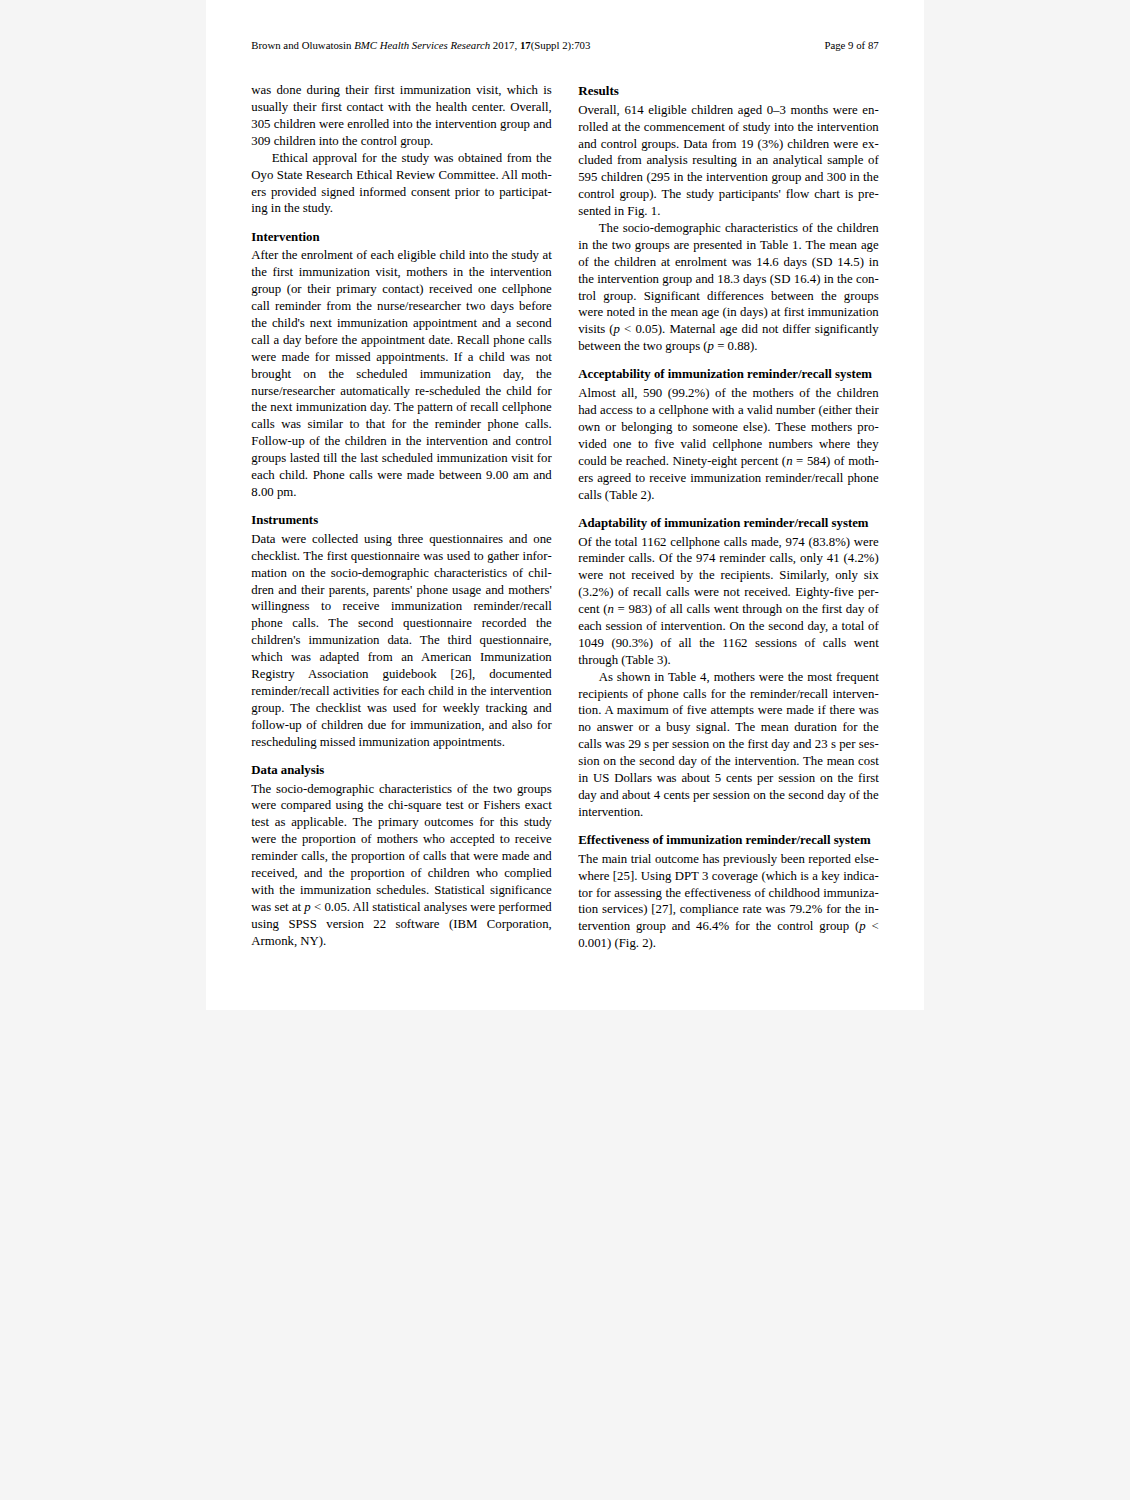Brown and Oluwatosin BMC Health Services Research 2017, 17(Suppl 2):703
Page 9 of 87
was done during their first immunization visit, which is usually their first contact with the health center. Overall, 305 children were enrolled into the intervention group and 309 children into the control group.
Ethical approval for the study was obtained from the Oyo State Research Ethical Review Committee. All mothers provided signed informed consent prior to participating in the study.
Intervention
After the enrolment of each eligible child into the study at the first immunization visit, mothers in the intervention group (or their primary contact) received one cellphone call reminder from the nurse/researcher two days before the child's next immunization appointment and a second call a day before the appointment date. Recall phone calls were made for missed appointments. If a child was not brought on the scheduled immunization day, the nurse/researcher automatically re-scheduled the child for the next immunization day. The pattern of recall cellphone calls was similar to that for the reminder phone calls. Follow-up of the children in the intervention and control groups lasted till the last scheduled immunization visit for each child. Phone calls were made between 9.00 am and 8.00 pm.
Instruments
Data were collected using three questionnaires and one checklist. The first questionnaire was used to gather information on the socio-demographic characteristics of children and their parents, parents' phone usage and mothers' willingness to receive immunization reminder/recall phone calls. The second questionnaire recorded the children's immunization data. The third questionnaire, which was adapted from an American Immunization Registry Association guidebook [26], documented reminder/recall activities for each child in the intervention group. The checklist was used for weekly tracking and follow-up of children due for immunization, and also for rescheduling missed immunization appointments.
Data analysis
The socio-demographic characteristics of the two groups were compared using the chi-square test or Fishers exact test as applicable. The primary outcomes for this study were the proportion of mothers who accepted to receive reminder calls, the proportion of calls that were made and received, and the proportion of children who complied with the immunization schedules. Statistical significance was set at p < 0.05. All statistical analyses were performed using SPSS version 22 software (IBM Corporation, Armonk, NY).
Results
Overall, 614 eligible children aged 0–3 months were enrolled at the commencement of study into the intervention and control groups. Data from 19 (3%) children were excluded from analysis resulting in an analytical sample of 595 children (295 in the intervention group and 300 in the control group). The study participants' flow chart is presented in Fig. 1.
The socio-demographic characteristics of the children in the two groups are presented in Table 1. The mean age of the children at enrolment was 14.6 days (SD 14.5) in the intervention group and 18.3 days (SD 16.4) in the control group. Significant differences between the groups were noted in the mean age (in days) at first immunization visits (p < 0.05). Maternal age did not differ significantly between the two groups (p = 0.88).
Acceptability of immunization reminder/recall system
Almost all, 590 (99.2%) of the mothers of the children had access to a cellphone with a valid number (either their own or belonging to someone else). These mothers provided one to five valid cellphone numbers where they could be reached. Ninety-eight percent (n = 584) of mothers agreed to receive immunization reminder/recall phone calls (Table 2).
Adaptability of immunization reminder/recall system
Of the total 1162 cellphone calls made, 974 (83.8%) were reminder calls. Of the 974 reminder calls, only 41 (4.2%) were not received by the recipients. Similarly, only six (3.2%) of recall calls were not received. Eighty-five percent (n = 983) of all calls went through on the first day of each session of intervention. On the second day, a total of 1049 (90.3%) of all the 1162 sessions of calls went through (Table 3).
As shown in Table 4, mothers were the most frequent recipients of phone calls for the reminder/recall intervention. A maximum of five attempts were made if there was no answer or a busy signal. The mean duration for the calls was 29 s per session on the first day and 23 s per session on the second day of the intervention. The mean cost in US Dollars was about 5 cents per session on the first day and about 4 cents per session on the second day of the intervention.
Effectiveness of immunization reminder/recall system
The main trial outcome has previously been reported elsewhere [25]. Using DPT 3 coverage (which is a key indicator for assessing the effectiveness of childhood immunization services) [27], compliance rate was 79.2% for the intervention group and 46.4% for the control group (p < 0.001) (Fig. 2).